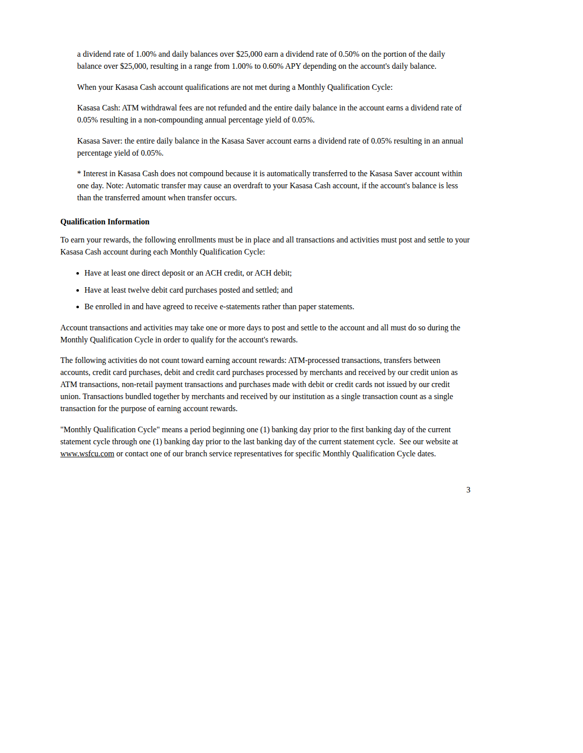a dividend rate of 1.00% and daily balances over $25,000 earn a dividend rate of 0.50% on the portion of the daily balance over $25,000, resulting in a range from 1.00% to 0.60% APY depending on the account's daily balance.
When your Kasasa Cash account qualifications are not met during a Monthly Qualification Cycle:
Kasasa Cash: ATM withdrawal fees are not refunded and the entire daily balance in the account earns a dividend rate of 0.05% resulting in a non-compounding annual percentage yield of 0.05%.
Kasasa Saver: the entire daily balance in the Kasasa Saver account earns a dividend rate of 0.05% resulting in an annual percentage yield of 0.05%.
* Interest in Kasasa Cash does not compound because it is automatically transferred to the Kasasa Saver account within one day. Note: Automatic transfer may cause an overdraft to your Kasasa Cash account, if the account's balance is less than the transferred amount when transfer occurs.
Qualification Information
To earn your rewards, the following enrollments must be in place and all transactions and activities must post and settle to your Kasasa Cash account during each Monthly Qualification Cycle:
Have at least one direct deposit or an ACH credit, or ACH debit;
Have at least twelve debit card purchases posted and settled; and
Be enrolled in and have agreed to receive e-statements rather than paper statements.
Account transactions and activities may take one or more days to post and settle to the account and all must do so during the Monthly Qualification Cycle in order to qualify for the account's rewards.
The following activities do not count toward earning account rewards: ATM-processed transactions, transfers between accounts, credit card purchases, debit and credit card purchases processed by merchants and received by our credit union as ATM transactions, non-retail payment transactions and purchases made with debit or credit cards not issued by our credit union. Transactions bundled together by merchants and received by our institution as a single transaction count as a single transaction for the purpose of earning account rewards.
"Monthly Qualification Cycle" means a period beginning one (1) banking day prior to the first banking day of the current statement cycle through one (1) banking day prior to the last banking day of the current statement cycle. See our website at www.wsfcu.com or contact one of our branch service representatives for specific Monthly Qualification Cycle dates.
3